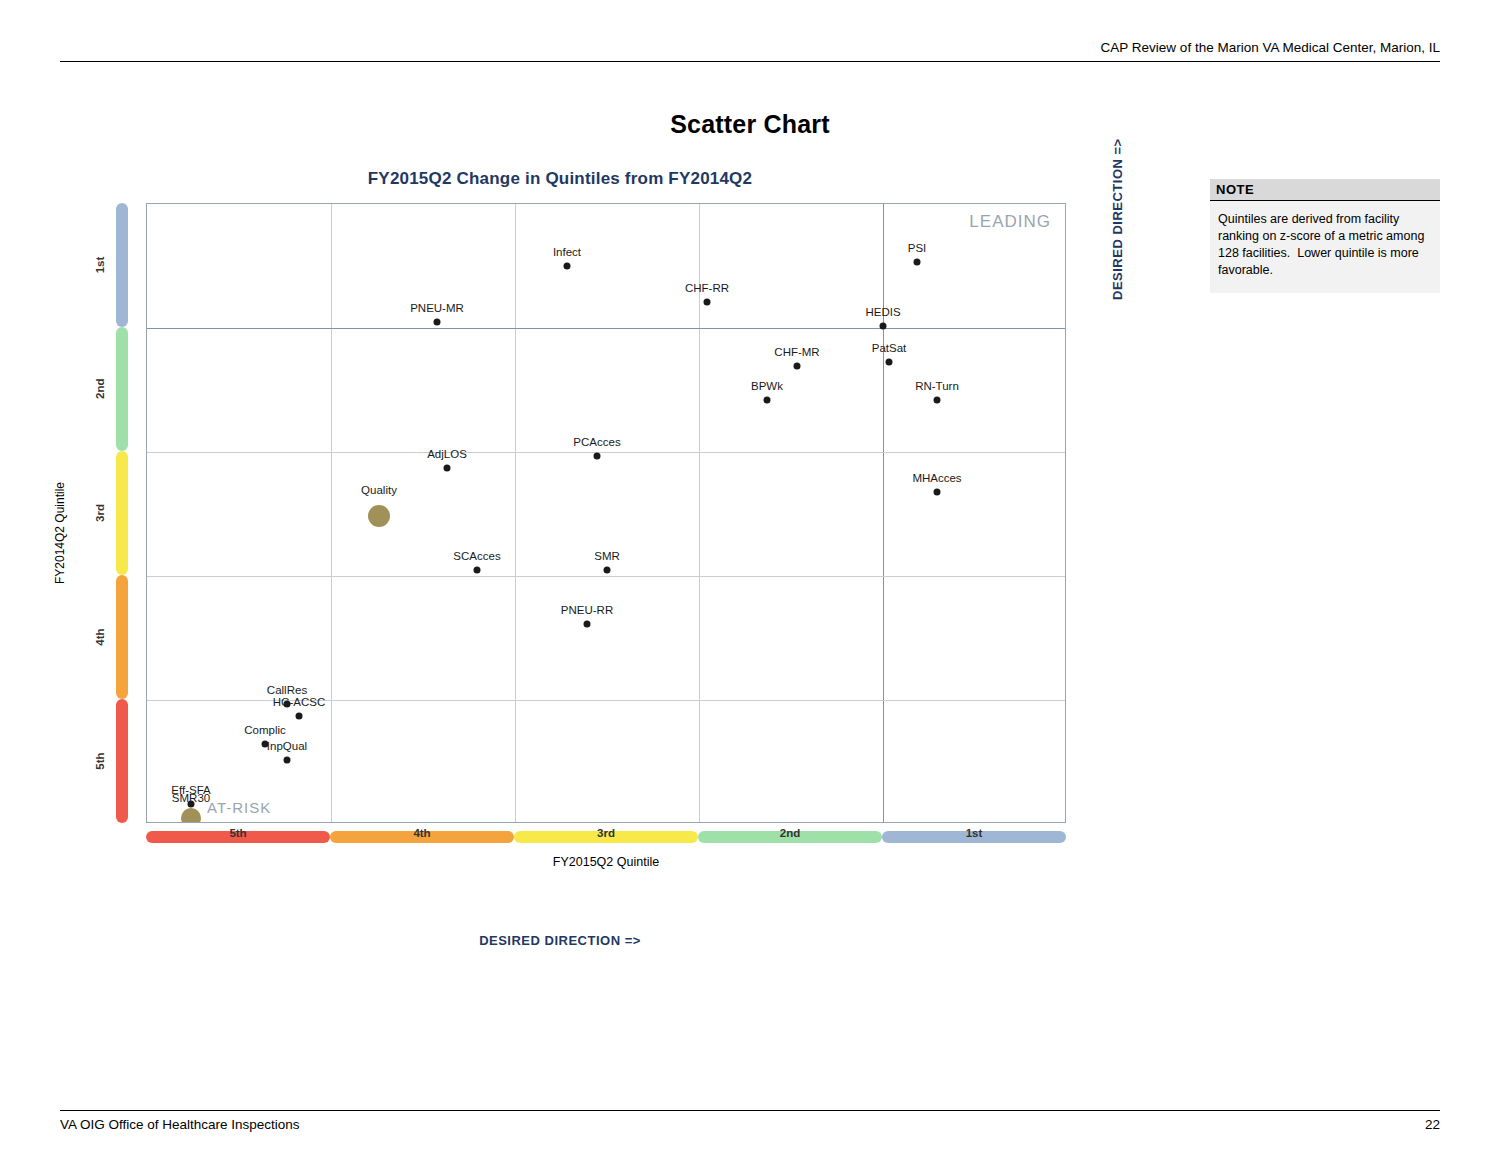CAP Review of the Marion VA Medical Center, Marion, IL
Scatter Chart
FY2015Q2 Change in Quintiles from FY2014Q2
FY2014Q2 Quintile
1st 2nd 3rd 4th 5th
LEADING
AT-RISK
Infect
PSI
CHF-RR
PNEU-MR
HEDIS
PatSat
CHF-MR
BPWk
RN-Turn
PCAcces
AdjLOS
MHAcces
Quality
SCAcces
SMR
PNEU-RR
CallRes
HC-ACSC
Complic
InpQual
Eff-SFA
SMR30
5th 4th 3rd 2nd 1st
FY2015Q2 Quintile
DESIRED DIRECTION =>
NOTE
Quintiles are derived from facility ranking on z-score of a metric among 128 facilities. Lower quintile is more favorable.
DESIRED DIRECTION =>
VA OIG Office of Healthcare Inspections
22